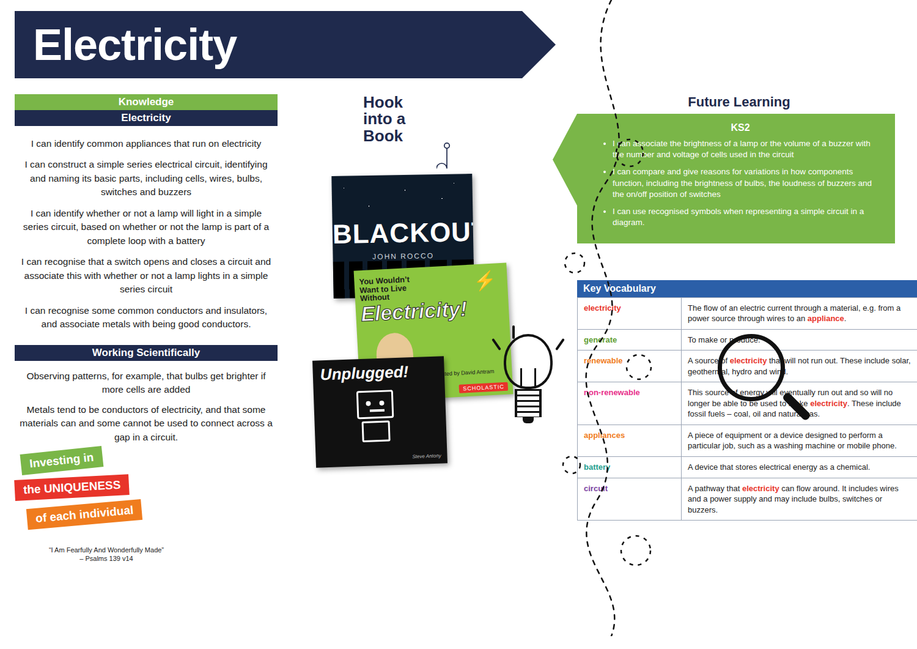Electricity
Knowledge
Electricity
I can identify common appliances that run on electricity
I can construct a simple series electrical circuit, identifying and naming its basic parts, including cells, wires, bulbs, switches and buzzers
I can identify whether or not a lamp will light in a simple series circuit, based on whether or not the lamp is part of a complete loop with a battery
I can recognise that a switch opens and closes a circuit and associate this with whether or not a lamp lights in a simple series circuit
I can recognise some common conductors and insulators, and associate metals with being good conductors.
Working Scientifically
Observing patterns, for example, that bulbs get brighter if more cells are added
Metals tend to be conductors of electricity, and that some materials can and some cannot be used to connect across a gap in a circuit.
Investing in the UNIQUENESS of each individual
“I Am Fearfully And Wonderfully Made”
– Psalms 139 v14
Hook
into a
Book
BLACKOUT
JOHN ROCCO
⚡
You Wouldn’t
Want to Live
Without
Electricity!
Written by Ian Graham · Illustrated by David Antram
SCHOLASTIC
Unplugged!
Steve Antony
Future Learning
KS2
I can associate the brightness of a lamp or the volume of a buzzer with the number and voltage of cells used in the circuit
I can compare and give reasons for variations in how components function, including the brightness of bulbs, the loudness of buzzers and the on/off position of switches
I can use recognised symbols when representing a simple circuit in a diagram.
Key Vocabulary
| electricity | The flow of an electric current through a material, e.g. from a power source through wires to an appliance . |
| generate | To make or produce. |
| renewable | A source of electricity that will not run out. These include solar, geothermal, hydro and wind. |
| non-renewable | This source of energy will eventually run out and so will no longer be able to be used to make electricity . These include fossil fuels – coal, oil and natural gas. |
| appliances | A piece of equipment or a device designed to perform a particular job, such as a washing machine or mobile phone. |
| battery | A device that stores electrical energy as a chemical. |
| circuit | A pathway that electricity can flow around. It includes wires and a power supply and may include bulbs, switches or buzzers. |